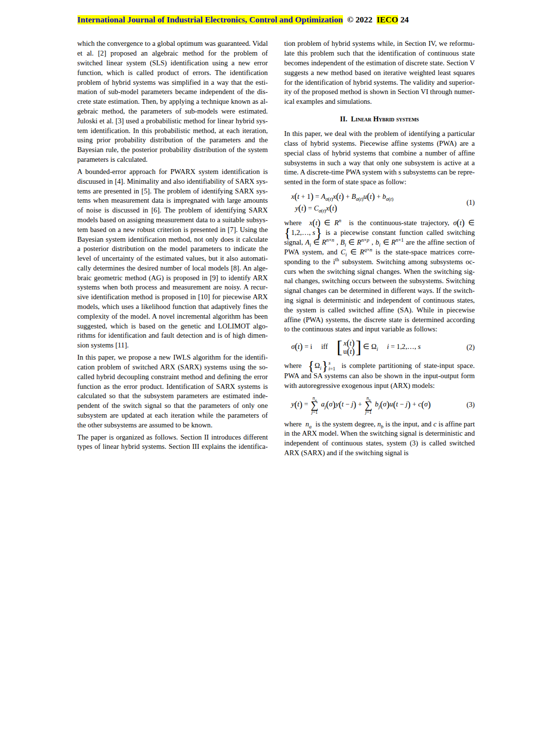International Journal of Industrial Electronics, Control and Optimization © 2022 IECO 24
which the convergence to a global optimum was guaranteed. Vidal et al. [2] proposed an algebraic method for the problem of switched linear system (SLS) identification using a new error function, which is called product of errors. The identification problem of hybrid systems was simplified in a way that the estimation of sub-model parameters became independent of the discrete state estimation. Then, by applying a technique known as algebraic method, the parameters of sub-models were estimated. Juloski et al. [3] used a probabilistic method for linear hybrid system identification. In this probabilistic method, at each iteration, using prior probability distribution of the parameters and the Bayesian rule, the posterior probability distribution of the system parameters is calculated.
A bounded-error approach for PWARX system identification is discuused in [4]. Minimality and also identifiability of SARX systems are presented in [5]. The problem of identifying SARX systems when measurement data is impregnated with large amounts of noise is discussed in [6]. The problem of identifying SARX models based on assigning measurement data to a suitable subsystem based on a new robust criterion is presented in [7]. Using the Bayesian system identification method, not only does it calculate a posterior distribution on the model parameters to indicate the level of uncertainty of the estimated values, but it also automatically determines the desired number of local models [8]. An algebraic geometric method (AG) is proposed in [9] to identify ARX systems when both process and measurement are noisy. A recursive identification method is proposed in [10] for piecewise ARX models, which uses a likelihood function that adaptively fines the complexity of the model. A novel incremental algorithm has been suggested, which is based on the genetic and LOLIMOT algorithms for identification and fault detection and is of high dimension systems [11].
In this paper, we propose a new IWLS algorithm for the identification problem of switched ARX (SARX) systems using the so-called hybrid decoupling constraint method and defining the error function as the error product. Identification of SARX systems is calculated so that the subsystem parameters are estimated independent of the switch signal so that the parameters of only one subsystem are updated at each iteration while the parameters of the other subsystems are assumed to be known.
The paper is organized as follows. Section II introduces different types of linear hybrid systems. Section III explains the identification problem of hybrid systems while, in Section IV, we reformulate this problem such that the identification of continuous state becomes independent of the estimation of discrete state. Section V suggests a new method based on iterative weighted least squares for the identification of hybrid systems. The validity and superiority of the proposed method is shown in Section VI through numerical examples and simulations.
II. Linear Hybrid systems
In this paper, we deal with the problem of identifying a particular class of hybrid systems. Piecewise affine systems (PWA) are a special class of hybrid systems that combine a number of affine subsystems in such a way that only one subsystem is active at a time. A discrete-time PWA system with s subsystems can be represented in the form of state space as follow:
x(t + 1) = Aσ(t)x(t) + Bσ(t)u(t) + bσ(t) y(t) = Cσ(t)x(t) (1)
where x(t) ∈ Rn is the continuous-state trajectory, σ(t) ∈ {1,2,…, s} is a piecewise constant function called switching signal, Ai ∈ Rn×n , Bi ∈ Rn×p , bi ∈ Rn×1 are the affine section of PWA system, and Ci ∈ Rq×n is the state-space matrices corresponding to the ith subsystem. Switching among subsystems occurs when the switching signal changes. When the switching signal changes, switching occurs between the subsystems. Switching signal changes can be determined in different ways. If the switching signal is deterministic and independent of continuous states, the system is called switched affine (SA). While in piecewise affine (PWA) systems, the discrete state is determined according to the continuous states and input variable as follows:
σ(t) = i iff [x(t) u(t)] ∈ Ωi i = 1,2,…, s (2)
where {Ωi}si=1 is complete partitioning of state-input space. PWA and SA systems can also be shown in the input-output form with autoregressive exogenous input (ARX) models:
y(t) = na∑j=1 aj(σ) y(t − j) + nb∑j=1 bj(σ) u(t − j) + c(σ) (3)
where na is the system degree, nb is the input, and c is affine part in the ARX model. When the switching signal is deterministic and independent of continuous states, system (3) is called switched ARX (SARX) and if the switching signal is